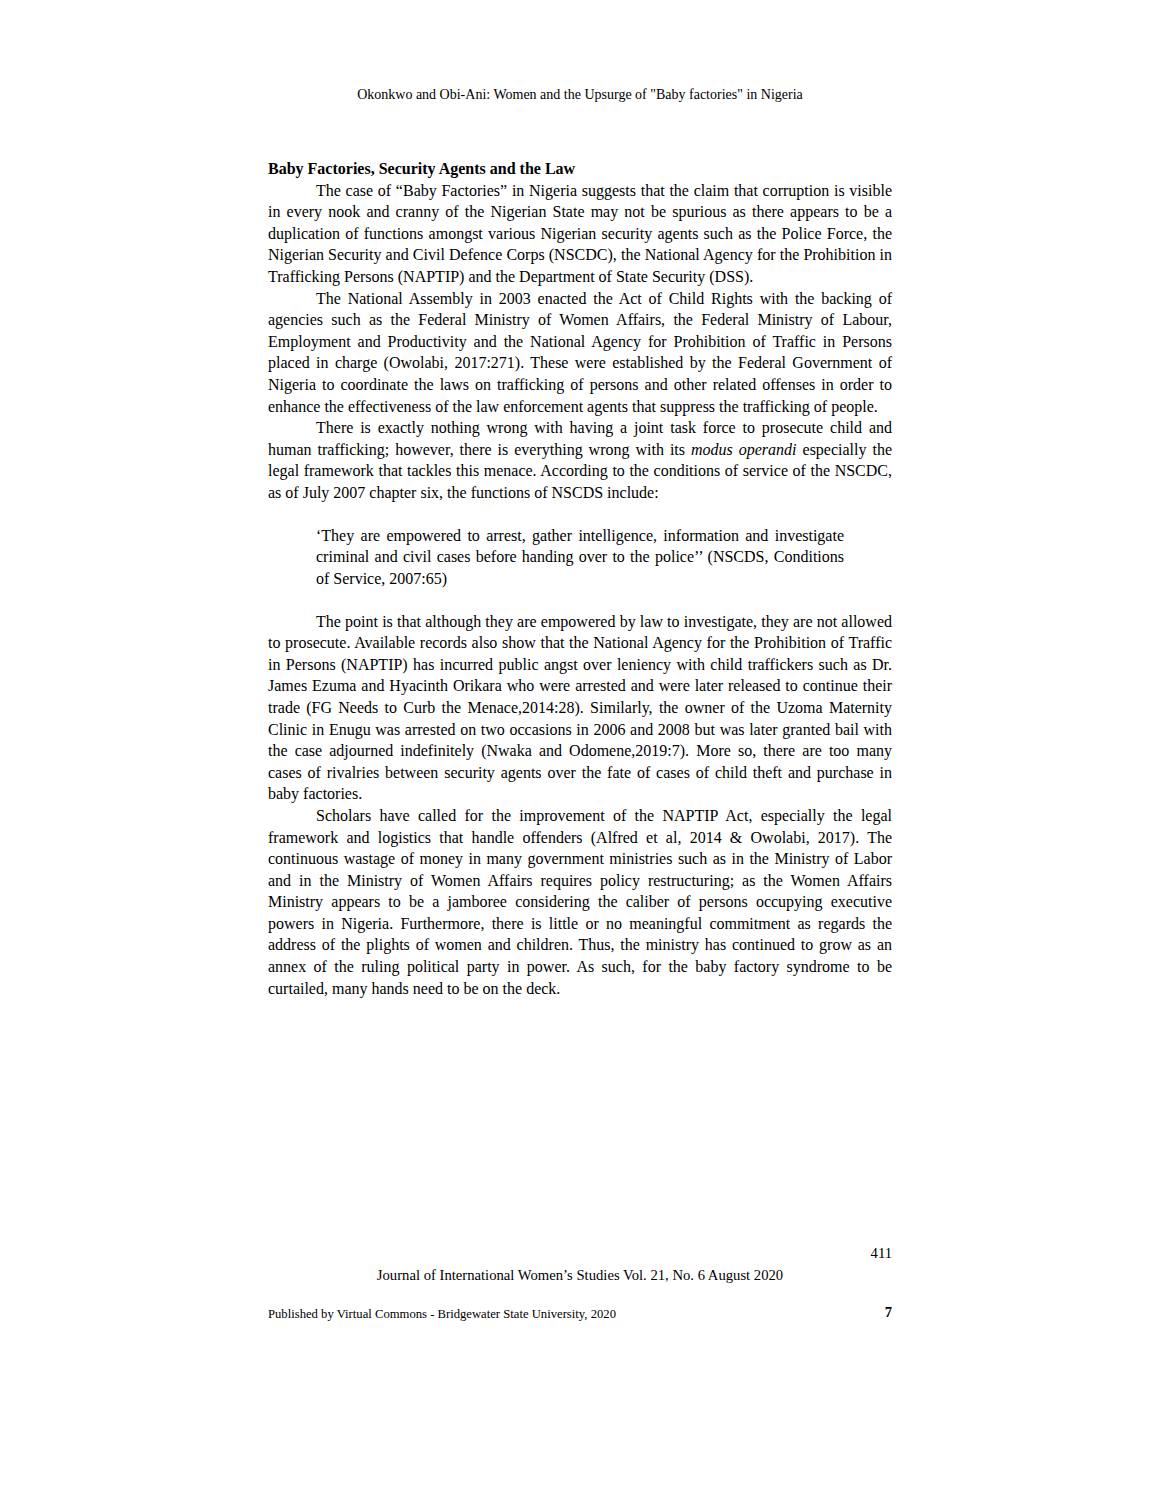Okonkwo and Obi-Ani: Women and the Upsurge of "Baby factories" in Nigeria
Baby Factories, Security Agents and the Law
The case of “Baby Factories” in Nigeria suggests that the claim that corruption is visible in every nook and cranny of the Nigerian State may not be spurious as there appears to be a duplication of functions amongst various Nigerian security agents such as the Police Force, the Nigerian Security and Civil Defence Corps (NSCDC), the National Agency for the Prohibition in Trafficking Persons (NAPTIP) and the Department of State Security (DSS).
The National Assembly in 2003 enacted the Act of Child Rights with the backing of agencies such as the Federal Ministry of Women Affairs, the Federal Ministry of Labour, Employment and Productivity and the National Agency for Prohibition of Traffic in Persons placed in charge (Owolabi, 2017:271). These were established by the Federal Government of Nigeria to coordinate the laws on trafficking of persons and other related offenses in order to enhance the effectiveness of the law enforcement agents that suppress the trafficking of people.
There is exactly nothing wrong with having a joint task force to prosecute child and human trafficking; however, there is everything wrong with its modus operandi especially the legal framework that tackles this menace. According to the conditions of service of the NSCDC, as of July 2007 chapter six, the functions of NSCDS include:
‘They are empowered to arrest, gather intelligence, information and investigate criminal and civil cases before handing over to the police’’ (NSCDS, Conditions of Service, 2007:65)
The point is that although they are empowered by law to investigate, they are not allowed to prosecute. Available records also show that the National Agency for the Prohibition of Traffic in Persons (NAPTIP) has incurred public angst over leniency with child traffickers such as Dr. James Ezuma and Hyacinth Orikara who were arrested and were later released to continue their trade (FG Needs to Curb the Menace,2014:28). Similarly, the owner of the Uzoma Maternity Clinic in Enugu was arrested on two occasions in 2006 and 2008 but was later granted bail with the case adjourned indefinitely (Nwaka and Odomene,2019:7). More so, there are too many cases of rivalries between security agents over the fate of cases of child theft and purchase in baby factories.
Scholars have called for the improvement of the NAPTIP Act, especially the legal framework and logistics that handle offenders (Alfred et al, 2014 & Owolabi, 2017). The continuous wastage of money in many government ministries such as in the Ministry of Labor and in the Ministry of Women Affairs requires policy restructuring; as the Women Affairs Ministry appears to be a jamboree considering the caliber of persons occupying executive powers in Nigeria. Furthermore, there is little or no meaningful commitment as regards the address of the plights of women and children. Thus, the ministry has continued to grow as an annex of the ruling political party in power. As such, for the baby factory syndrome to be curtailed, many hands need to be on the deck.
411
Journal of International Women’s Studies Vol. 21, No. 6 August 2020
Published by Virtual Commons - Bridgewater State University, 2020
7